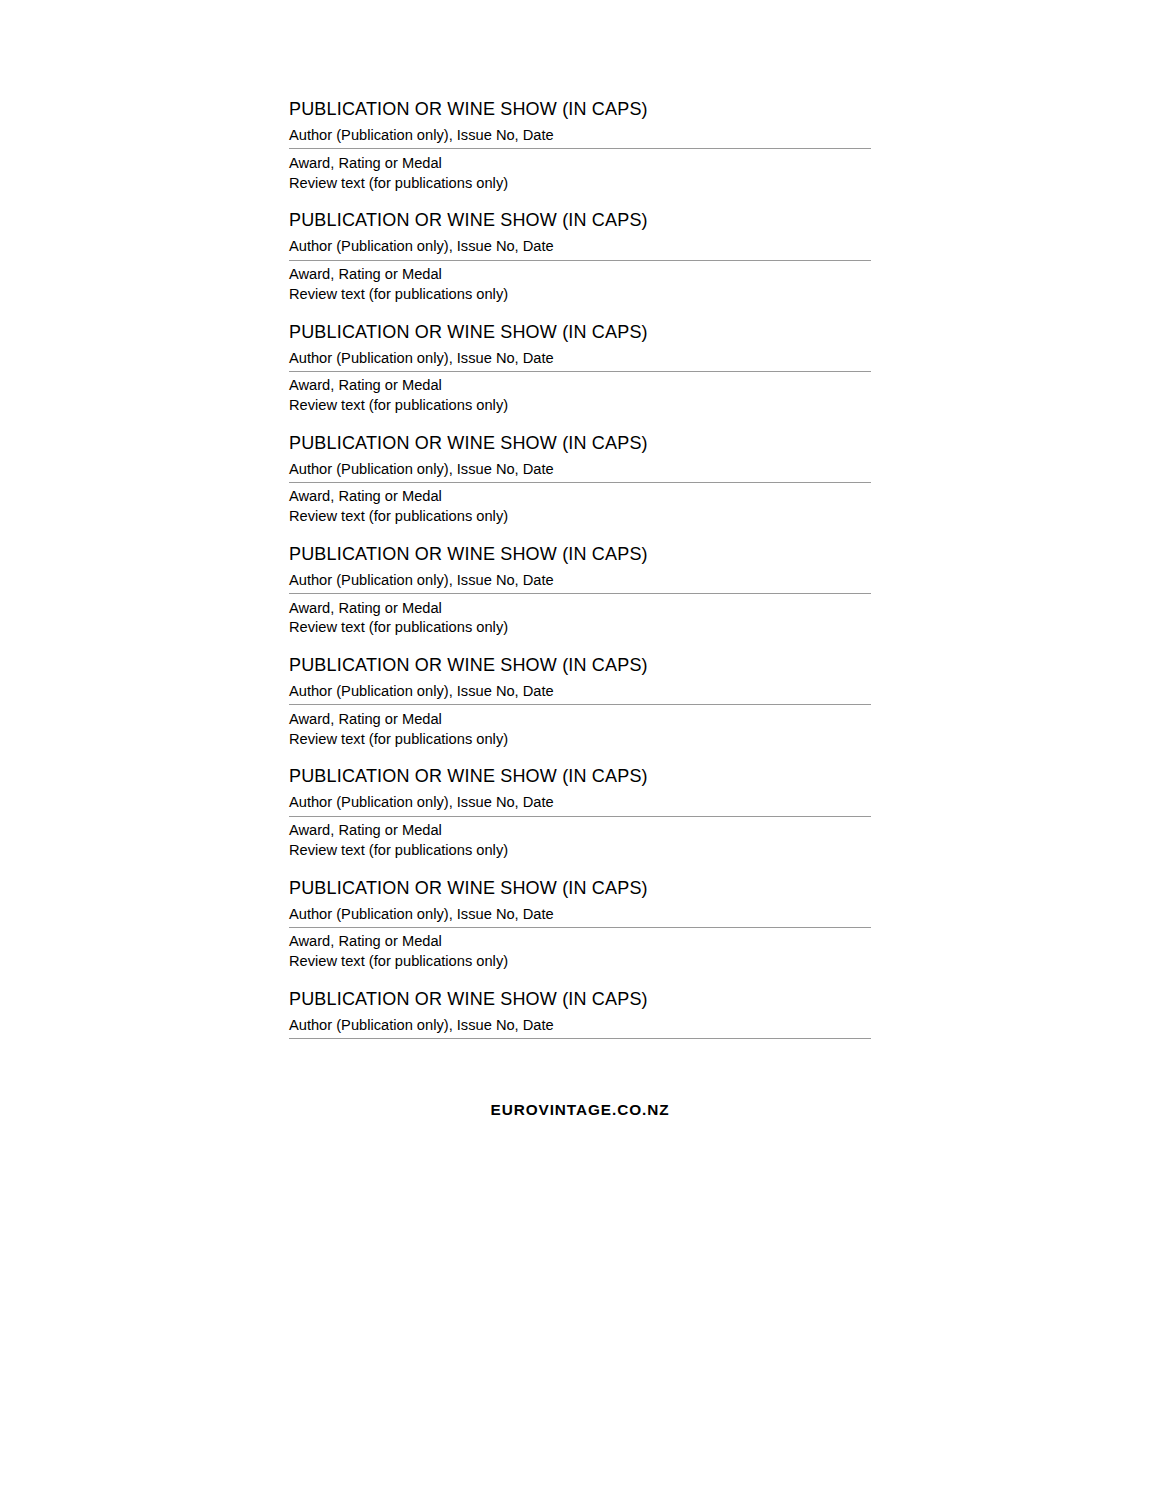PUBLICATION OR WINE SHOW (IN CAPS)
Author (Publication only), Issue No, Date
Award, Rating or Medal
Review text (for publications only)
PUBLICATION OR WINE SHOW (IN CAPS)
Author (Publication only), Issue No, Date
Award, Rating or Medal
Review text (for publications only)
PUBLICATION OR WINE SHOW (IN CAPS)
Author (Publication only), Issue No, Date
Award, Rating or Medal
Review text (for publications only)
PUBLICATION OR WINE SHOW (IN CAPS)
Author (Publication only), Issue No, Date
Award, Rating or Medal
Review text (for publications only)
PUBLICATION OR WINE SHOW (IN CAPS)
Author (Publication only), Issue No, Date
Award, Rating or Medal
Review text (for publications only)
PUBLICATION OR WINE SHOW (IN CAPS)
Author (Publication only), Issue No, Date
Award, Rating or Medal
Review text (for publications only)
PUBLICATION OR WINE SHOW (IN CAPS)
Author (Publication only), Issue No, Date
Award, Rating or Medal
Review text (for publications only)
PUBLICATION OR WINE SHOW (IN CAPS)
Author (Publication only), Issue No, Date
Award, Rating or Medal
Review text (for publications only)
PUBLICATION OR WINE SHOW (IN CAPS)
Author (Publication only), Issue No, Date
EUROVINTAGE.CO.NZ